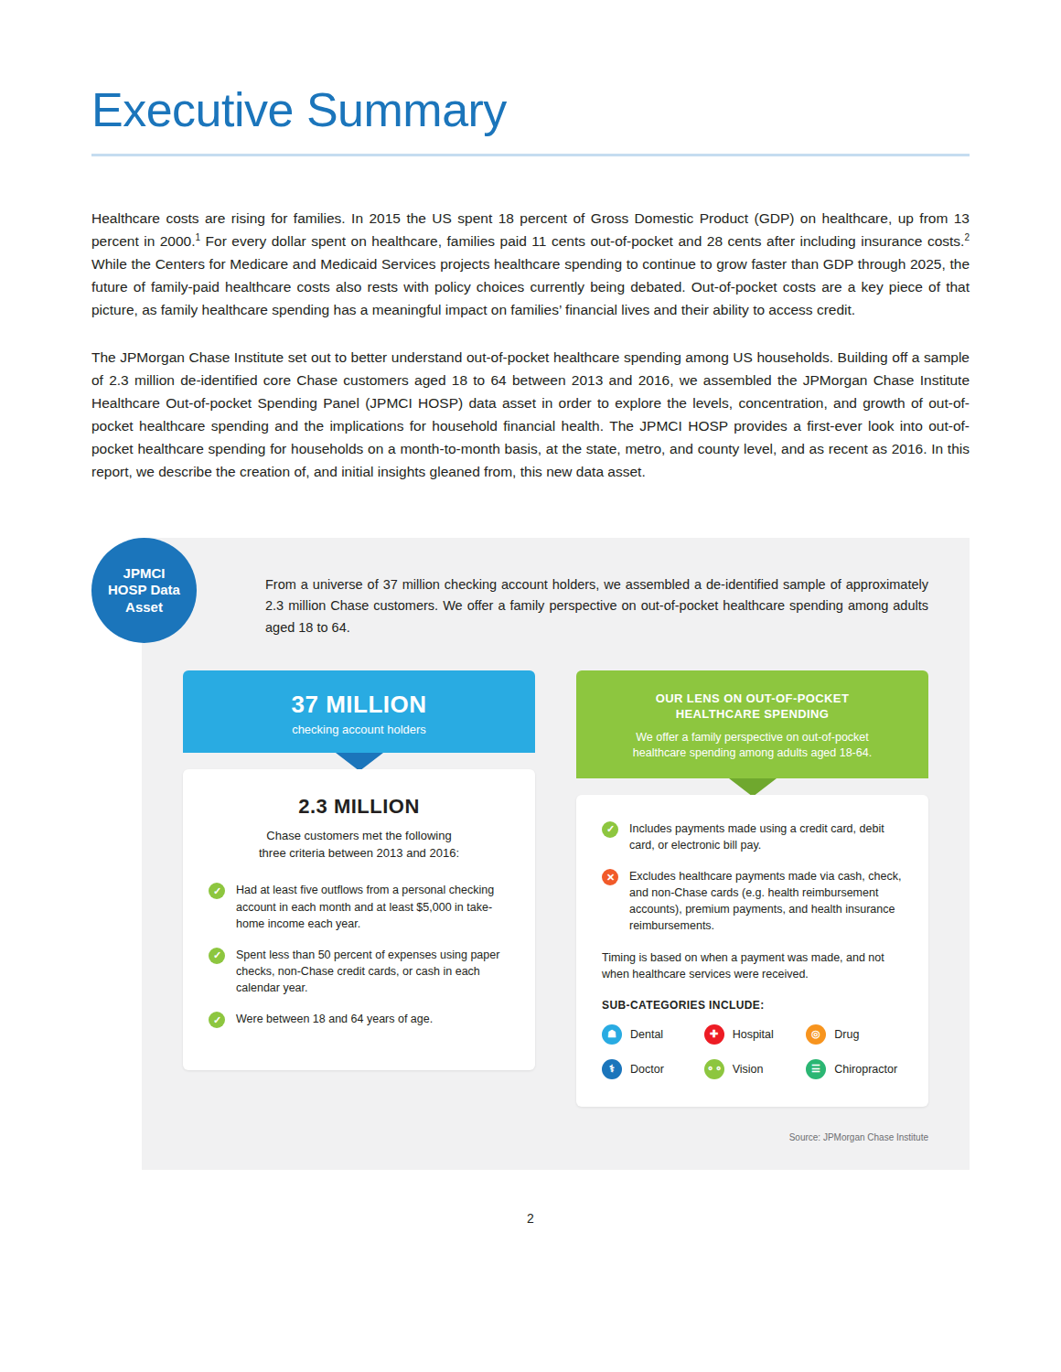Executive Summary
Healthcare costs are rising for families. In 2015 the US spent 18 percent of Gross Domestic Product (GDP) on healthcare, up from 13 percent in 2000.1 For every dollar spent on healthcare, families paid 11 cents out-of-pocket and 28 cents after including insurance costs.2 While the Centers for Medicare and Medicaid Services projects healthcare spending to continue to grow faster than GDP through 2025, the future of family-paid healthcare costs also rests with policy choices currently being debated. Out-of-pocket costs are a key piece of that picture, as family healthcare spending has a meaningful impact on families’ financial lives and their ability to access credit.
The JPMorgan Chase Institute set out to better understand out-of-pocket healthcare spending among US households. Building off a sample of 2.3 million de-identified core Chase customers aged 18 to 64 between 2013 and 2016, we assembled the JPMorgan Chase Institute Healthcare Out-of-pocket Spending Panel (JPMCI HOSP) data asset in order to explore the levels, concentration, and growth of out-of-pocket healthcare spending and the implications for household financial health. The JPMCI HOSP provides a first-ever look into out-of-pocket healthcare spending for households on a month-to-month basis, at the state, metro, and county level, and as recent as 2016. In this report, we describe the creation of, and initial insights gleaned from, this new data asset.
JPMCI
HOSP Data
Asset
From a universe of 37 million checking account holders, we assembled a de-identified sample of approximately 2.3 million Chase customers. We offer a family perspective on out-of-pocket healthcare spending among adults aged 18 to 64.
37 MILLION
checking account holders
2.3 MILLION
Chase customers met the following
three criteria between 2013 and 2016:
✓ Had at least five outflows from a personal checking account in each month and at least $5,000 in take-home income each year.
✓ Spent less than 50 percent of expenses using paper checks, non-Chase credit cards, or cash in each calendar year.
✓ Were between 18 and 64 years of age.
OUR LENS ON OUT-OF-POCKET
HEALTHCARE SPENDING
We offer a family perspective on out-of-pocket
healthcare spending among adults aged 18-64.
✓ Includes payments made using a credit card, debit card, or electronic bill pay.
✕ Excludes healthcare payments made via cash, check, and non-Chase cards (e.g. health reimbursement accounts), premium payments, and health insurance reimbursements.
Timing is based on when a payment was made, and not when healthcare services were received.
SUB-CATEGORIES INCLUDE:
☗Dental
✚Hospital
◎Drug
⚕Doctor
⚬⚬Vision
☰Chiropractor
Source: JPMorgan Chase Institute
2